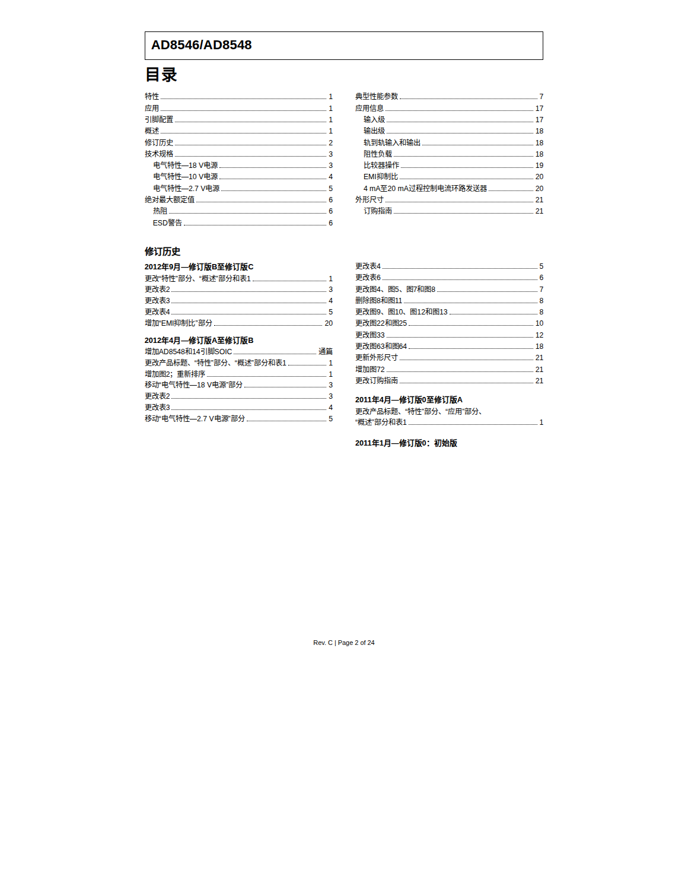AD8546/AD8548
目录
特性 1
应用 1
引脚配置 1
概述 1
修订历史 2
技术规格 3
电气特性—18 V电源 3
电气特性—10 V电源 4
电气特性—2.7 V电源 5
绝对最大额定值 6
热阻 6
ESD警告 6
典型性能参数 7
应用信息 17
输入级 17
输出级 18
轨到轨输入和输出 18
阻性负载 18
比较器操作 19
EMI抑制比 20
4 mA至20 mA过程控制电流环路发送器 20
外形尺寸 21
订购指南 21
修订历史
2012年9月—修订版B至修订版C
更改“特性”部分、“概述”部分和表1 1
更改表2 3
更改表3 4
更改表4 5
增加“EMI抑制比”部分 20
2012年4月—修订版A至修订版B
增加AD8548和14引脚SOIC 通篇
更改产品标题、“特性”部分、“概述”部分和表1 1
增加图2；重新排序 1
移动“电气特性—18 V电源”部分 3
更改表2 3
更改表3 4
移动“电气特性—2.7 V电源”部分 5
更改表4 5
更改表6 6
更改图4、图5、图7和图8 7
删除图8和图11 8
更改图9、图10、图12和图13 8
更改图22和图25 10
更改图33 12
更改图63和图64 18
更新外形尺寸 21
增加图72 21
更改订购指南 21
2011年4月—修订版0至修订版A
更改产品标题、“特性”部分、“应用”部分、
“概述”部分和表1 1
2011年1月—修订版0：初始版
Rev. C | Page 2 of 24